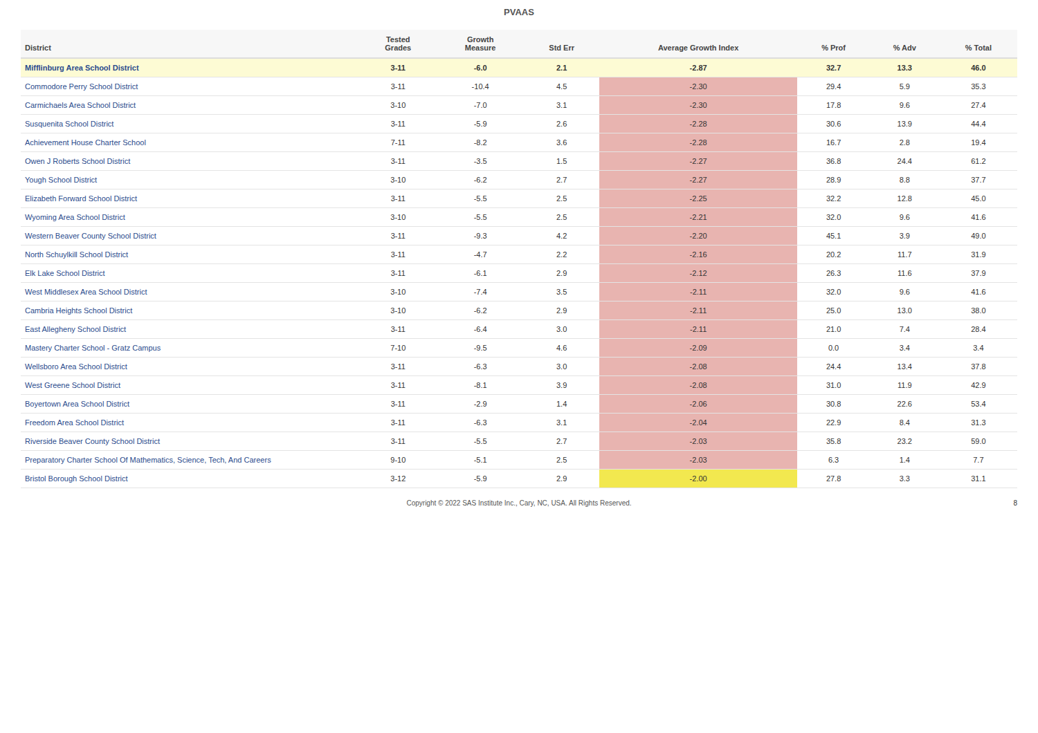PVAAS
| District | Tested Grades | Growth Measure | Std Err | Average Growth Index | % Prof | % Adv | % Total |
| --- | --- | --- | --- | --- | --- | --- | --- |
| Mifflinburg Area School District | 3-11 | -6.0 | 2.1 | -2.87 | 32.7 | 13.3 | 46.0 |
| Commodore Perry School District | 3-11 | -10.4 | 4.5 | -2.30 | 29.4 | 5.9 | 35.3 |
| Carmichaels Area School District | 3-10 | -7.0 | 3.1 | -2.30 | 17.8 | 9.6 | 27.4 |
| Susquenita School District | 3-11 | -5.9 | 2.6 | -2.28 | 30.6 | 13.9 | 44.4 |
| Achievement House Charter School | 7-11 | -8.2 | 3.6 | -2.28 | 16.7 | 2.8 | 19.4 |
| Owen J Roberts School District | 3-11 | -3.5 | 1.5 | -2.27 | 36.8 | 24.4 | 61.2 |
| Yough School District | 3-10 | -6.2 | 2.7 | -2.27 | 28.9 | 8.8 | 37.7 |
| Elizabeth Forward School District | 3-11 | -5.5 | 2.5 | -2.25 | 32.2 | 12.8 | 45.0 |
| Wyoming Area School District | 3-10 | -5.5 | 2.5 | -2.21 | 32.0 | 9.6 | 41.6 |
| Western Beaver County School District | 3-11 | -9.3 | 4.2 | -2.20 | 45.1 | 3.9 | 49.0 |
| North Schuylkill School District | 3-11 | -4.7 | 2.2 | -2.16 | 20.2 | 11.7 | 31.9 |
| Elk Lake School District | 3-11 | -6.1 | 2.9 | -2.12 | 26.3 | 11.6 | 37.9 |
| West Middlesex Area School District | 3-10 | -7.4 | 3.5 | -2.11 | 32.0 | 9.6 | 41.6 |
| Cambria Heights School District | 3-10 | -6.2 | 2.9 | -2.11 | 25.0 | 13.0 | 38.0 |
| East Allegheny School District | 3-11 | -6.4 | 3.0 | -2.11 | 21.0 | 7.4 | 28.4 |
| Mastery Charter School - Gratz Campus | 7-10 | -9.5 | 4.6 | -2.09 | 0.0 | 3.4 | 3.4 |
| Wellsboro Area School District | 3-11 | -6.3 | 3.0 | -2.08 | 24.4 | 13.4 | 37.8 |
| West Greene School District | 3-11 | -8.1 | 3.9 | -2.08 | 31.0 | 11.9 | 42.9 |
| Boyertown Area School District | 3-11 | -2.9 | 1.4 | -2.06 | 30.8 | 22.6 | 53.4 |
| Freedom Area School District | 3-11 | -6.3 | 3.1 | -2.04 | 22.9 | 8.4 | 31.3 |
| Riverside Beaver County School District | 3-11 | -5.5 | 2.7 | -2.03 | 35.8 | 23.2 | 59.0 |
| Preparatory Charter School Of Mathematics, Science, Tech, And Careers | 9-10 | -5.1 | 2.5 | -2.03 | 6.3 | 1.4 | 7.7 |
| Bristol Borough School District | 3-12 | -5.9 | 2.9 | -2.00 | 27.8 | 3.3 | 31.1 |
Copyright © 2022 SAS Institute Inc., Cary, NC, USA. All Rights Reserved. 8